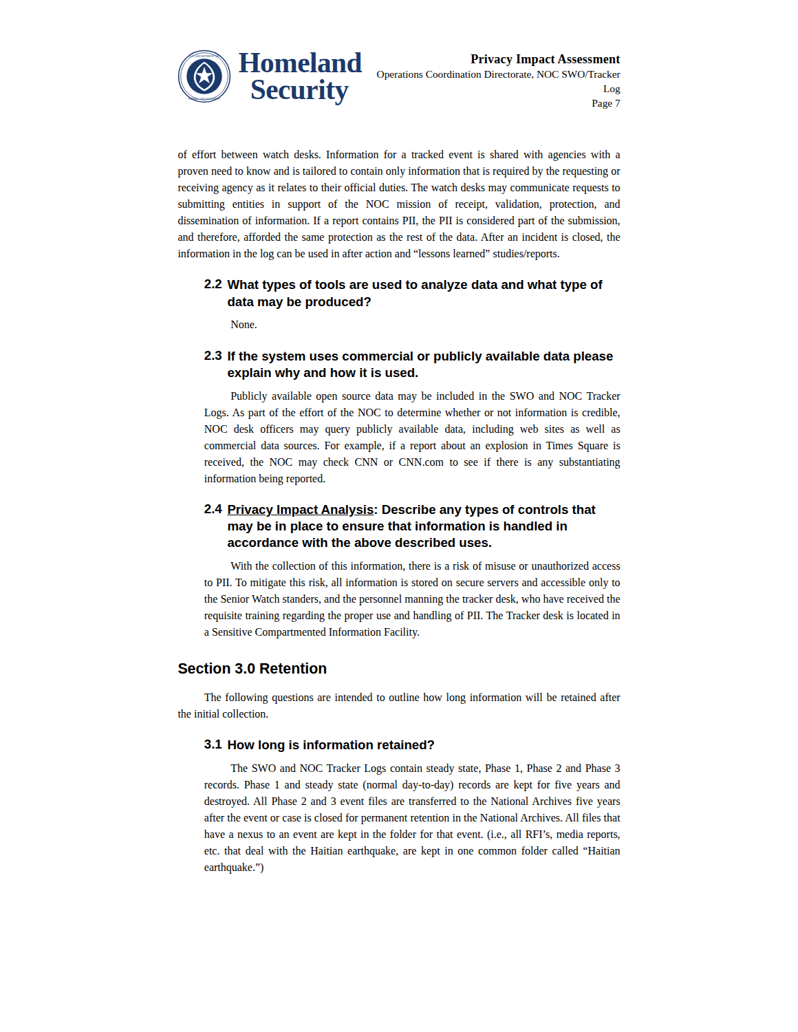U.S. DEPARTMENT OF HOMELAND SECURITY
Homeland Security
Privacy Impact Assessment
Operations Coordination Directorate, NOC SWO/Tracker Log
Page 7
of effort between watch desks. Information for a tracked event is shared with agencies with a proven need to know and is tailored to contain only information that is required by the requesting or receiving agency as it relates to their official duties. The watch desks may communicate requests to submitting entities in support of the NOC mission of receipt, validation, protection, and dissemination of information. If a report contains PII, the PII is considered part of the submission, and therefore, afforded the same protection as the rest of the data. After an incident is closed, the information in the log can be used in after action and “lessons learned” studies/reports.
2.2
What types of tools are used to analyze data and what type of data may be produced?
None.
2.3
If the system uses commercial or publicly available data please explain why and how it is used.
Publicly available open source data may be included in the SWO and NOC Tracker Logs. As part of the effort of the NOC to determine whether or not information is credible, NOC desk officers may query publicly available data, including web sites as well as commercial data sources. For example, if a report about an explosion in Times Square is received, the NOC may check CNN or CNN.com to see if there is any substantiating information being reported.
2.4
Privacy Impact Analysis: Describe any types of controls that may be in place to ensure that information is handled in accordance with the above described uses.
With the collection of this information, there is a risk of misuse or unauthorized access to PII. To mitigate this risk, all information is stored on secure servers and accessible only to the Senior Watch standers, and the personnel manning the tracker desk, who have received the requisite training regarding the proper use and handling of PII. The Tracker desk is located in a Sensitive Compartmented Information Facility.
Section 3.0 Retention
The following questions are intended to outline how long information will be retained after the initial collection.
3.1
How long is information retained?
The SWO and NOC Tracker Logs contain steady state, Phase 1, Phase 2 and Phase 3 records. Phase 1 and steady state (normal day-to-day) records are kept for five years and destroyed. All Phase 2 and 3 event files are transferred to the National Archives five years after the event or case is closed for permanent retention in the National Archives. All files that have a nexus to an event are kept in the folder for that event. (i.e., all RFI’s, media reports, etc. that deal with the Haitian earthquake, are kept in one common folder called “Haitian earthquake.”)